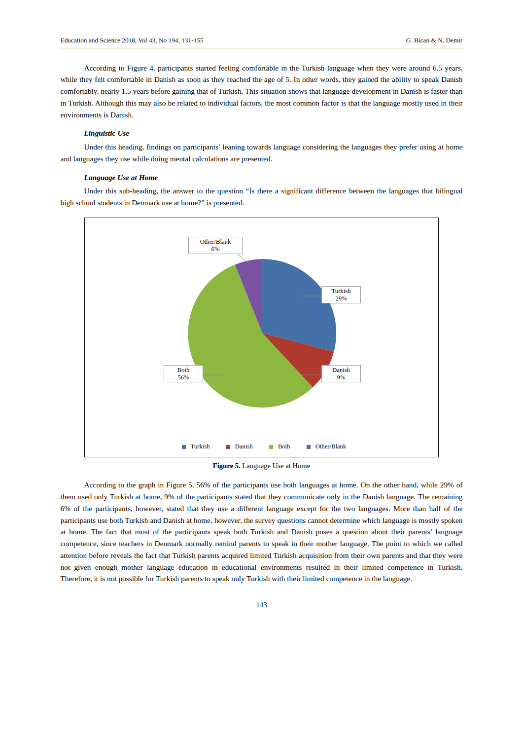Education and Science 2018, Vol 43, No 194, 131-155
G. Bican & N. Demir
According to Figure 4, participants started feeling comfortable in the Turkish language when they were around 6.5 years, while they felt comfortable in Danish as soon as they reached the age of 5. In other words, they gained the ability to speak Danish comfortably, nearly 1.5 years before gaining that of Turkish. This situation shows that language development in Danish is faster than in Turkish. Although this may also be related to individual factors, the most common factor is that the language mostly used in their environments is Danish.
Linguistic Use
Under this heading, findings on participants’ leaning towards language considering the languages they prefer using at home and languages they use while doing mental calculations are presented.
Language Use at Home
Under this sub-heading, the answer to the question “Is there a significant difference between the languages that bilingual high school students in Denmark use at home?” is presented.
Turkish
29%
Danish
9%
Both
56%
Other/Blank
6%
Turkish Danish Both Other/Blank
Figure 5. Language Use at Home
According to the graph in Figure 5, 56% of the participants use both languages at home. On the other hand, while 29% of them used only Turkish at home, 9% of the participants stated that they communicate only in the Danish language. The remaining 6% of the participants, however, stated that they use a different language except for the two languages. More than half of the participants use both Turkish and Danish at home, however, the survey questions cannot determine which language is mostly spoken at home. The fact that most of the participants speak both Turkish and Danish poses a question about their parents’ language competence, since teachers in Denmark normally remind parents to speak in their mother language. The point to which we called attention before reveals the fact that Turkish parents acquired limited Turkish acquisition from their own parents and that they were not given enough mother language education in educational environments resulted in their limited competence in Turkish. Therefore, it is not possible for Turkish parents to speak only Turkish with their limited competence in the language.
143